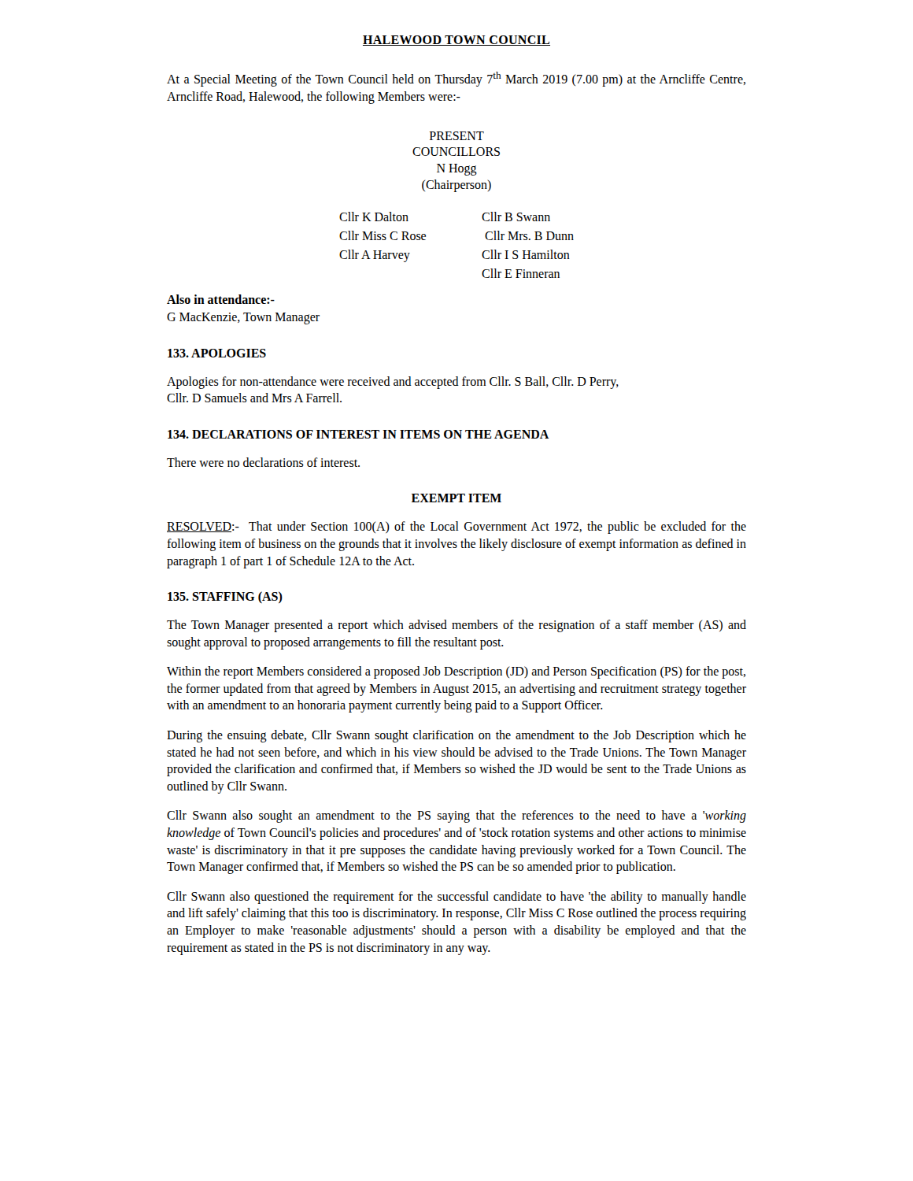HALEWOOD TOWN COUNCIL
At a Special Meeting of the Town Council held on Thursday 7th March 2019 (7.00 pm) at the Arncliffe Centre, Arncliffe Road, Halewood, the following Members were:-
PRESENT COUNCILLORS N Hogg (Chairperson)
| Cllr K Dalton | Cllr B Swann |
| Cllr Miss C Rose | Cllr Mrs. B Dunn |
| Cllr A Harvey | Cllr I S Hamilton |
| | Cllr E Finneran |
Also in attendance:-
G MacKenzie, Town Manager
133. APOLOGIES
Apologies for non-attendance were received and accepted from Cllr. S Ball, Cllr. D Perry,
Cllr. D Samuels and Mrs A Farrell.
134. DECLARATIONS OF INTEREST IN ITEMS ON THE AGENDA
There were no declarations of interest.
EXEMPT ITEM
RESOLVED:- That under Section 100(A) of the Local Government Act 1972, the public be excluded for the following item of business on the grounds that it involves the likely disclosure of exempt information as defined in paragraph 1 of part 1 of Schedule 12A to the Act.
135. STAFFING (AS)
The Town Manager presented a report which advised members of the resignation of a staff member (AS) and sought approval to proposed arrangements to fill the resultant post.
Within the report Members considered a proposed Job Description (JD) and Person Specification (PS) for the post, the former updated from that agreed by Members in August 2015, an advertising and recruitment strategy together with an amendment to an honoraria payment currently being paid to a Support Officer.
During the ensuing debate, Cllr Swann sought clarification on the amendment to the Job Description which he stated he had not seen before, and which in his view should be advised to the Trade Unions. The Town Manager provided the clarification and confirmed that, if Members so wished the JD would be sent to the Trade Unions as outlined by Cllr Swann.
Cllr Swann also sought an amendment to the PS saying that the references to the need to have a 'working knowledge of Town Council's policies and procedures' and of 'stock rotation systems and other actions to minimise waste' is discriminatory in that it pre supposes the candidate having previously worked for a Town Council. The Town Manager confirmed that, if Members so wished the PS can be so amended prior to publication.
Cllr Swann also questioned the requirement for the successful candidate to have 'the ability to manually handle and lift safely' claiming that this too is discriminatory. In response, Cllr Miss C Rose outlined the process requiring an Employer to make 'reasonable adjustments' should a person with a disability be employed and that the requirement as stated in the PS is not discriminatory in any way.